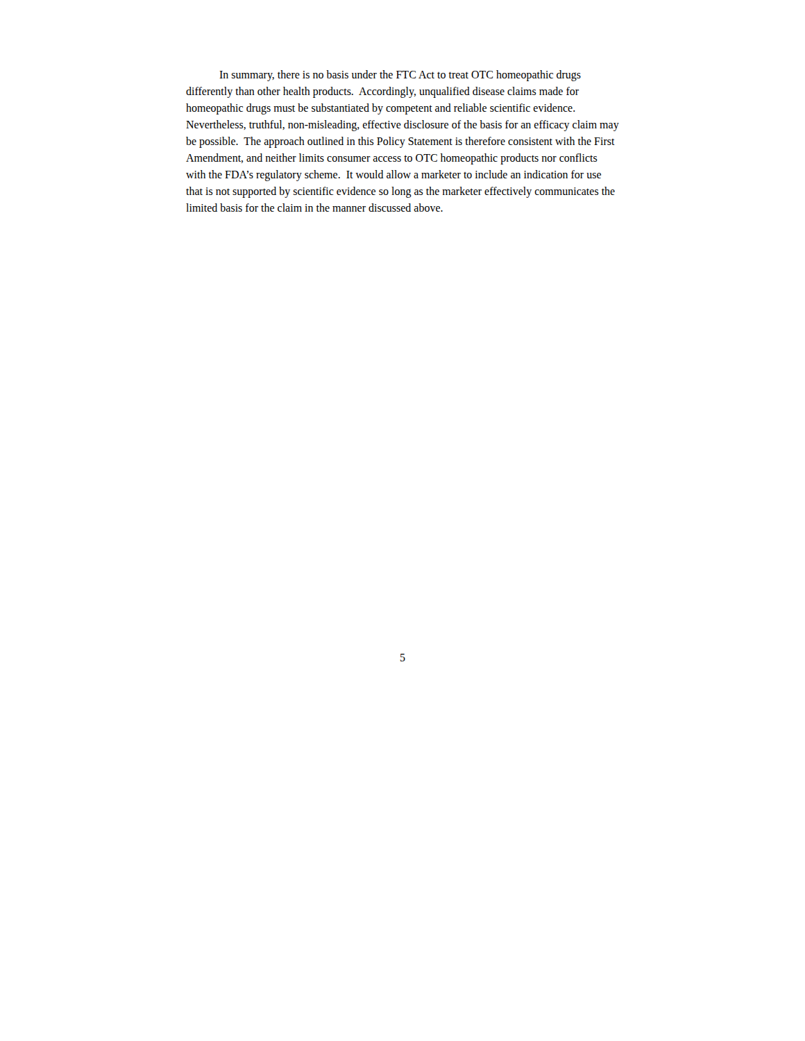In summary, there is no basis under the FTC Act to treat OTC homeopathic drugs differently than other health products. Accordingly, unqualified disease claims made for homeopathic drugs must be substantiated by competent and reliable scientific evidence. Nevertheless, truthful, non-misleading, effective disclosure of the basis for an efficacy claim may be possible. The approach outlined in this Policy Statement is therefore consistent with the First Amendment, and neither limits consumer access to OTC homeopathic products nor conflicts with the FDA’s regulatory scheme. It would allow a marketer to include an indication for use that is not supported by scientific evidence so long as the marketer effectively communicates the limited basis for the claim in the manner discussed above.
5